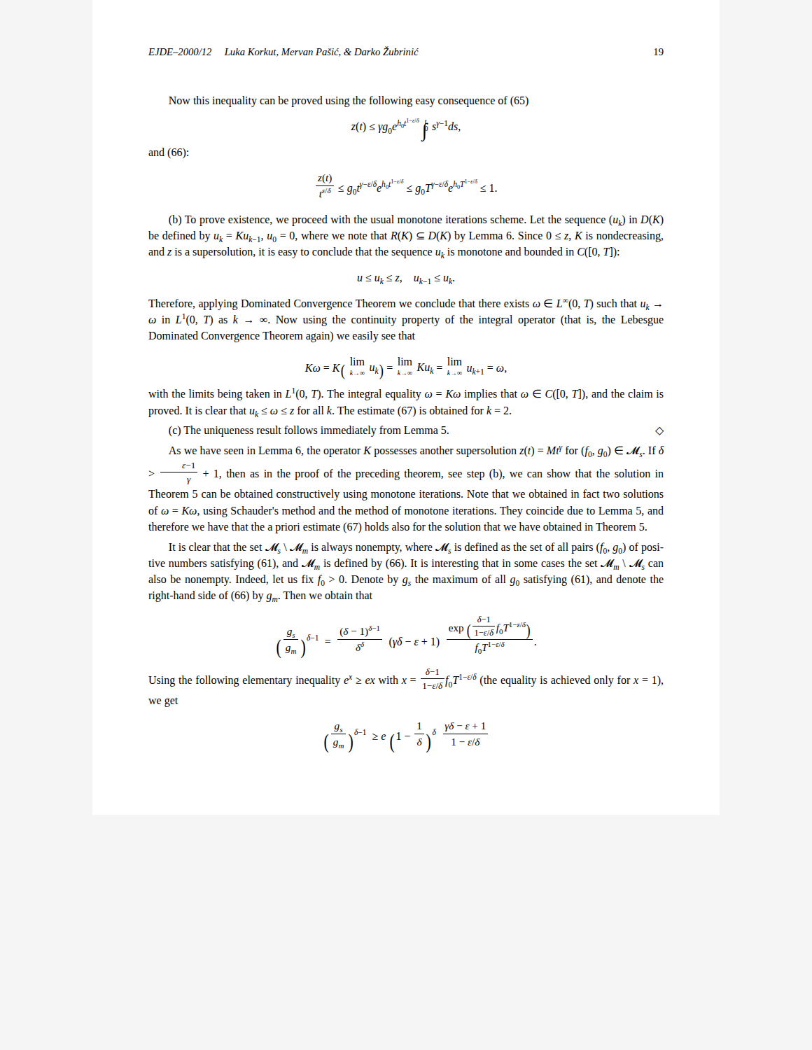EJDE–2000/12 Luka Korkut, Mervan Pašić, & Darko Žubrinić 19
Now this inequality can be proved using the following easy consequence of (65)
z(t) ≤ γg0eh0t1−ε/δ ∫t 0 sγ−1ds,
and (66):
z(t) tε/δ ≤ g0tγ−ε/δeh0t1−ε/δ ≤ g0Tγ−ε/δeh0T1−ε/δ ≤ 1.
(b) To prove existence, we proceed with the usual monotone iterations scheme. Let the sequence (uk) in D(K) be defined by uk = Kuk−1, u0 = 0, where we note that R(K) ⊆ D(K) by Lemma 6. Since 0 ≤ z, K is nondecreasing, and z is a supersolution, it is easy to conclude that the sequence uk is monotone and bounded in C([0, T]):
u ≤ uk ≤ z, uk−1 ≤ uk.
Therefore, applying Dominated Convergence Theorem we conclude that there exists ω ∈ L∞(0, T) such that uk → ω in L1(0, T) as k → ∞. Now using the continuity property of the integral operator (that is, the Lebesgue Dominated Convergence Theorem again) we easily see that
Kω = K( lim k→∞ uk) = lim k→∞ Kuk = lim k→∞ uk+1 = ω,
with the limits being taken in L1(0, T). The integral equality ω = Kω implies that ω ∈ C([0, T]), and the claim is proved. It is clear that uk ≤ ω ≤ z for all k. The estimate (67) is obtained for k = 2.
(c) The uniqueness result follows immediately from Lemma 5.◇
As we have seen in Lemma 6, the operator K possesses another supersolution z(t) = Mtγ for (f0, g0) ∈ 𝓜s. If δ > ε−1 γ + 1, then as in the proof of the preceding theorem, see step (b), we can show that the solution in Theorem 5 can be obtained constructively using monotone iterations. Note that we obtained in fact two solutions of ω = Kω, using Schauder's method and the method of monotone iterations. They coincide due to Lemma 5, and therefore we have that the a priori estimate (67) holds also for the solution that we have obtained in Theorem 5.
It is clear that the set 𝓜s \ 𝓜m is always nonempty, where 𝓜s is defined as the set of all pairs (f0, g0) of positive numbers satisfying (61), and 𝓜m is defined by (66). It is interesting that in some cases the set 𝓜m \ 𝓜s can also be nonempty. Indeed, let us fix f0 > 0. Denote by gs the maximum of all g0 satisfying (61), and denote the right-hand side of (66) by gm. Then we obtain that
(gs gm)δ−1 = (δ − 1)δ−1 δδ (γδ − ε + 1) exp (δ−11−ε/δ f0T1−ε/δ) f0T1−ε/δ.
Using the following elementary inequality ex ≥ ex with x = δ−11−ε/δ f0T1−ε/δ (the equality is achieved only for x = 1), we get
(gs gm)δ−1 ≥ e (1 − 1 δ)δ γδ − ε + 11 − ε/δ